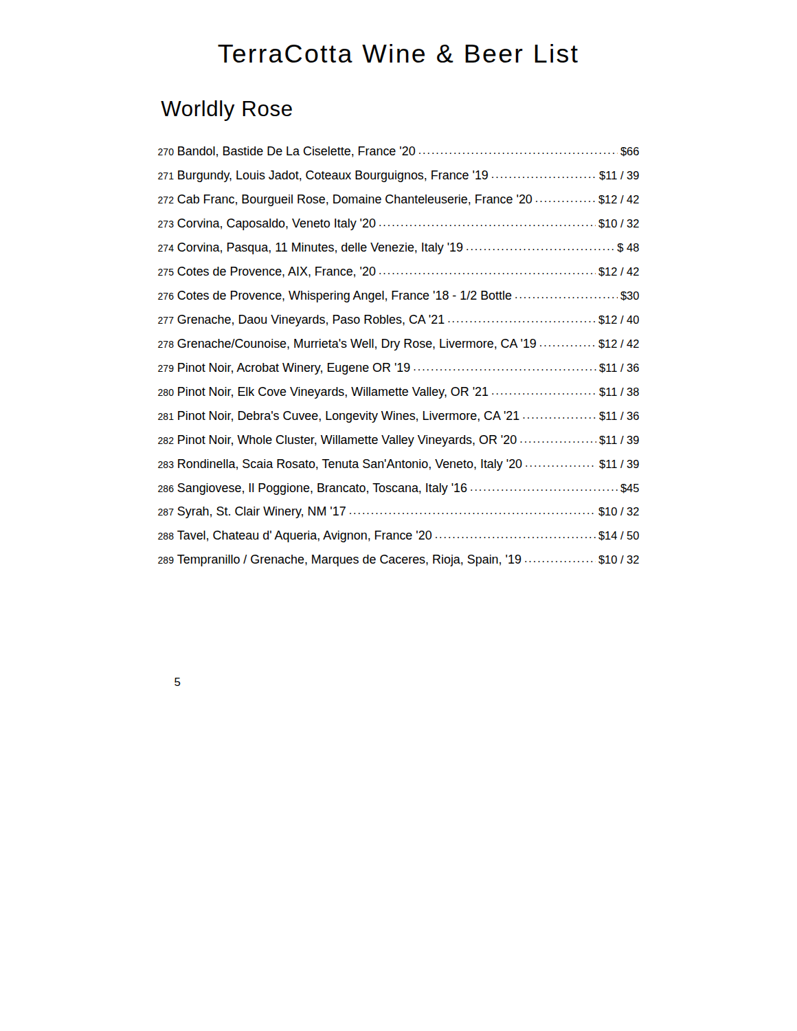TerraCotta Wine & Beer List
Worldly Rose
270 Bandol, Bastide De La Ciselette, France '20................................................................................................................$66
271 Burgundy, Louis Jadot, Coteaux Bourguignos, France '19................................................................................................................$11 / 39
272 Cab Franc, Bourgueil Rose, Domaine Chanteleuserie, France '20................................................................................................................$12 / 42
273 Corvina, Caposaldo, Veneto Italy '20................................................................................................................$10 / 32
274 Corvina, Pasqua, 11 Minutes, delle Venezie, Italy '19................................................................................................................$ 48
275 Cotes de Provence, AIX, France, '20................................................................................................................$12 / 42
276 Cotes de Provence, Whispering Angel, France '18 - 1/2 Bottle................................................................................................................$30
277 Grenache, Daou Vineyards, Paso Robles, CA '21................................................................................................................$12 / 40
278 Grenache/Counoise, Murrieta's Well, Dry Rose, Livermore, CA '19................................................................................................................$12 / 42
279 Pinot Noir, Acrobat Winery, Eugene OR '19................................................................................................................$11 / 36
280 Pinot Noir, Elk Cove Vineyards, Willamette Valley, OR '21................................................................................................................$11 / 38
281 Pinot Noir, Debra's Cuvee, Longevity Wines, Livermore, CA '21................................................................................................................$11 / 36
282 Pinot Noir, Whole Cluster, Willamette Valley Vineyards, OR '20................................................................................................................$11 / 39
283 Rondinella, Scaia Rosato, Tenuta San'Antonio, Veneto, Italy '20................................................................................................................$11 / 39
286 Sangiovese, Il Poggione, Brancato, Toscana, Italy '16................................................................................................................$45
287 Syrah, St. Clair Winery, NM '17................................................................................................................$10 / 32
288 Tavel, Chateau d' Aqueria, Avignon, France '20................................................................................................................$14 / 50
289 Tempranillo / Grenache, Marques de Caceres, Rioja, Spain, '19................................................................................................................$10 / 32
5